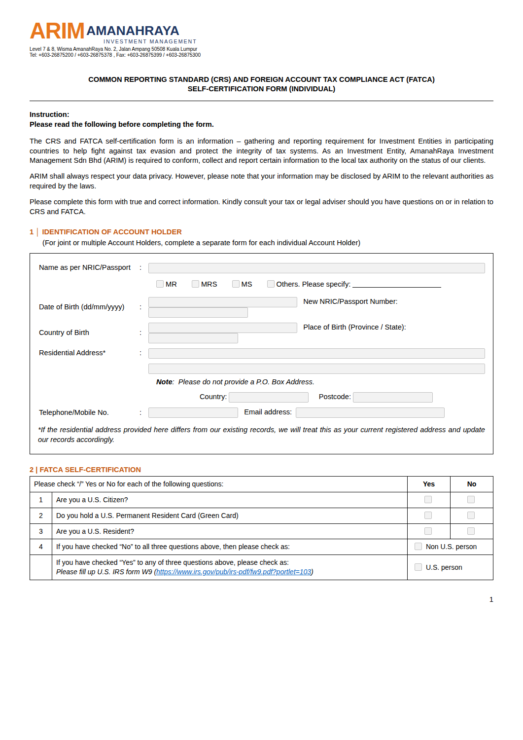ARIM AMANAHRAYA INVESTMENT MANAGEMENT
Level 7 & 8, Wisma AmanahRaya No. 2, Jalan Ampang 50508 Kuala Lumpur
Tel: +603-26875200 / +603-26875378 , Fax: +603-26875399 / +603-26875300
COMMON REPORTING STANDARD (CRS) AND FOREIGN ACCOUNT TAX COMPLIANCE ACT (FATCA)
SELF-CERTIFICATION FORM (INDIVIDUAL)
Instruction: Please read the following before completing the form.
The CRS and FATCA self-certification form is an information – gathering and reporting requirement for Investment Entities in participating countries to help fight against tax evasion and protect the integrity of tax systems. As an Investment Entity, AmanahRaya Investment Management Sdn Bhd (ARIM) is required to conform, collect and report certain information to the local tax authority on the status of our clients.
ARIM shall always respect your data privacy. However, please note that your information may be disclosed by ARIM to the relevant authorities as required by the laws.
Please complete this form with true and correct information. Kindly consult your tax or legal adviser should you have questions on or in relation to CRS and FATCA.
1 │ IDENTIFICATION OF ACCOUNT HOLDER
(For joint or multiple Account Holders, complete a separate form for each individual Account Holder)
| Name as per NRIC/Passport | : | |
MR MRS MS Others. Please specify:
| Date of Birth (dd/mm/yyyy) | : | New NRIC/Passport Number: |
| Country of Birth | : | Place of Birth (Province / State): |
| Residential Address* | : | |
Note: Please do not provide a P.O. Box Address.
| | | Country: Postcode: |
| Telephone/Mobile No. | : | Email address: |
*If the residential address provided here differs from our existing records, we will treat this as your current registered address and update our records accordingly.
2 | FATCA SELF-CERTIFICATION
| Please check “/” Yes or No for each of the following questions: | Yes | No |
| 1 | Are you a U.S. Citizen? | | |
| 2 | Do you hold a U.S. Permanent Resident Card (Green Card) | | |
| 3 | Are you a U.S. Resident? | | |
| 4 | If you have checked “No” to all three questions above, then please check as: | Non U.S. person |
| | If you have checked “Yes” to any of three questions above, please check as: Please fill up U.S. IRS form W9 ( https://www.irs.gov/pub/irs-pdf/fw9.pdf?portlet=103 ) | U.S. person |
1